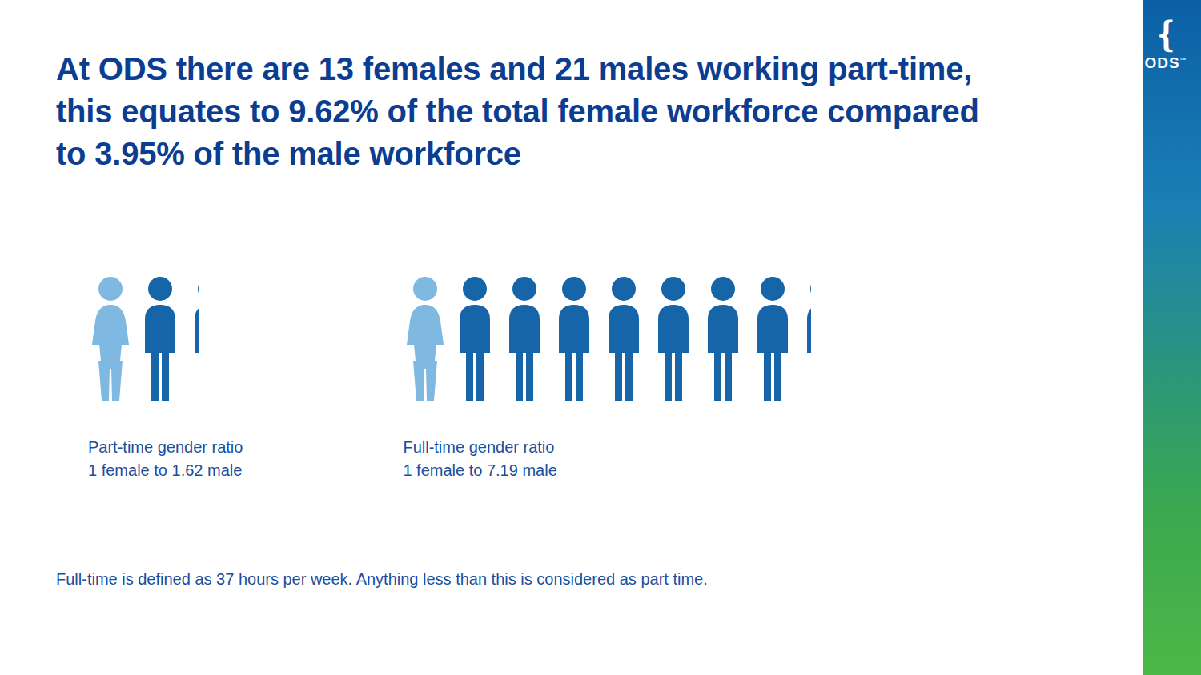❴
ODS™
At ODS there are 13 females and 21 males working part-time, this equates to 9.62% of the total female workforce compared to 3.95% of the male workforce
Part-time gender ratio
1 female to 1.62 male
Full-time gender ratio
1 female to 7.19 male
Full-time is defined as 37 hours per week. Anything less than this is considered as part time.